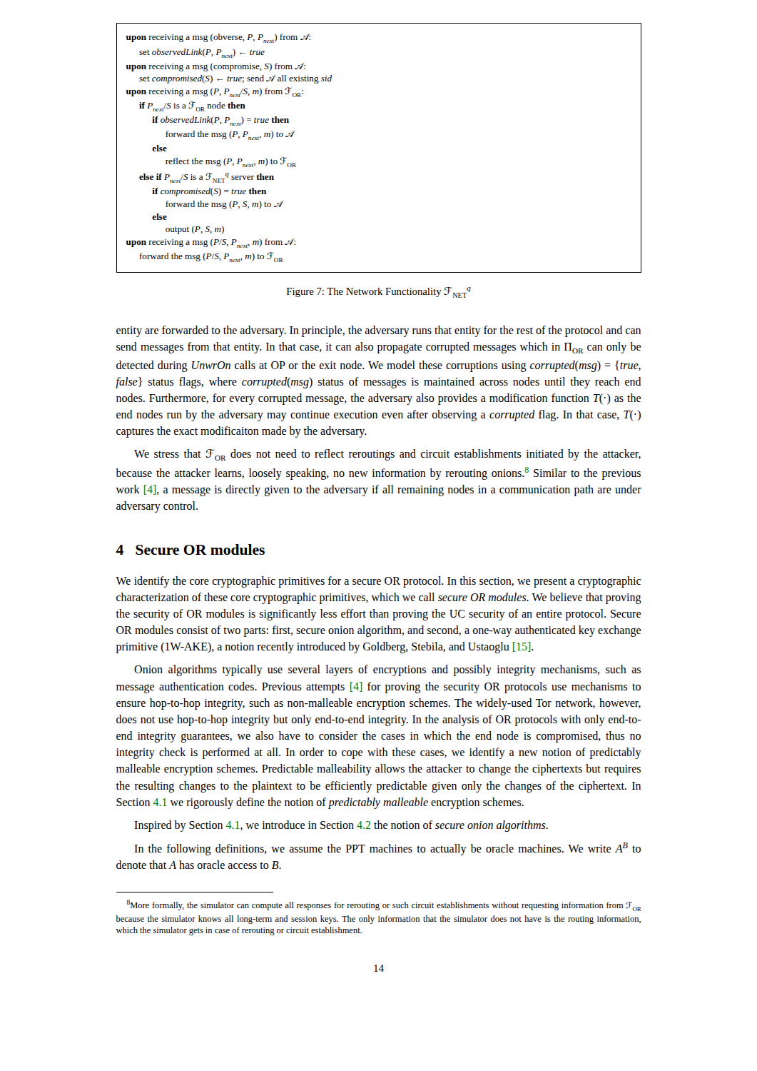upon receiving a msg (obverse, P, Pnext) from 𝒜:
set observedLink(P, Pnext) ← true
upon receiving a msg (compromise, S) from 𝒜:
set compromised(S) ← true; send 𝒜 all existing sid
upon receiving a msg (P, Pnext/S, m) from ℱOR:
if Pnext/S is a ℱOR node then
if observedLink(P, Pnext) = true then
forward the msg (P, Pnext, m) to 𝒜
else
reflect the msg (P, Pnext, m) to ℱOR
else if Pnext/S is a ℱNETq server then
if compromised(S) = true then
forward the msg (P, S, m) to 𝒜
else
output (P, S, m)
upon receiving a msg (P/S, Pnext, m) from 𝒜:
forward the msg (P/S, Pnext, m) to ℱOR
Figure 7: The Network Functionality ℱNETq
entity are forwarded to the adversary. In principle, the adversary runs that entity for the rest of the protocol and can send messages from that entity. In that case, it can also propagate corrupted messages which in ΠOR can only be detected during UnwrOn calls at OP or the exit node. We model these corruptions using corrupted(msg) = {true, false} status flags, where corrupted(msg) status of messages is maintained across nodes until they reach end nodes. Furthermore, for every corrupted message, the adversary also provides a modification function T(·) as the end nodes run by the adversary may continue execution even after observing a corrupted flag. In that case, T(·) captures the exact modificaiton made by the adversary.
We stress that ℱOR does not need to reflect reroutings and circuit establishments initiated by the attacker, because the attacker learns, loosely speaking, no new information by rerouting onions.8 Similar to the previous work [4], a message is directly given to the adversary if all remaining nodes in a communication path are under adversary control.
4 Secure OR modules
We identify the core cryptographic primitives for a secure OR protocol. In this section, we present a cryptographic characterization of these core cryptographic primitives, which we call secure OR modules. We believe that proving the security of OR modules is significantly less effort than proving the UC security of an entire protocol. Secure OR modules consist of two parts: first, secure onion algorithm, and second, a one-way authenticated key exchange primitive (1W-AKE), a notion recently introduced by Goldberg, Stebila, and Ustaoglu [15].
Onion algorithms typically use several layers of encryptions and possibly integrity mechanisms, such as message authentication codes. Previous attempts [4] for proving the security OR protocols use mechanisms to ensure hop-to-hop integrity, such as non-malleable encryption schemes. The widely-used Tor network, however, does not use hop-to-hop integrity but only end-to-end integrity. In the analysis of OR protocols with only end-to-end integrity guarantees, we also have to consider the cases in which the end node is compromised, thus no integrity check is performed at all. In order to cope with these cases, we identify a new notion of predictably malleable encryption schemes. Predictable malleability allows the attacker to change the ciphertexts but requires the resulting changes to the plaintext to be efficiently predictable given only the changes of the ciphertext. In Section 4.1 we rigorously define the notion of predictably malleable encryption schemes.
Inspired by Section 4.1, we introduce in Section 4.2 the notion of secure onion algorithms.
In the following definitions, we assume the PPT machines to actually be oracle machines. We write AB to denote that A has oracle access to B.
8More formally, the simulator can compute all responses for rerouting or such circuit establishments without requesting information from ℱOR because the simulator knows all long-term and session keys. The only information that the simulator does not have is the routing information, which the simulator gets in case of rerouting or circuit establishment.
14